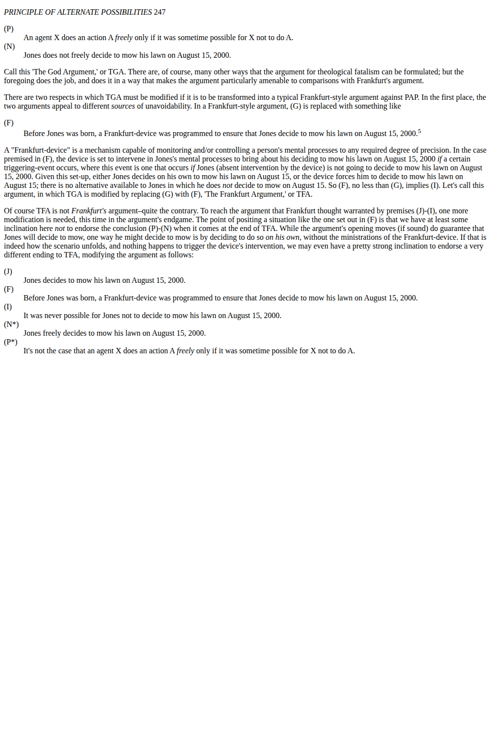PRINCIPLE OF ALTERNATE POSSIBILITIES 247
(P)
An agent X does an action A freely only if it was sometime possible for X not to do A.
(N)
Jones does not freely decide to mow his lawn on August 15, 2000.
Call this 'The God Argument,' or TGA. There are, of course, many other ways that the argument for theological fatalism can be formulated; but the foregoing does the job, and does it in a way that makes the argument particularly amenable to comparisons with Frankfurt's argument.
There are two respects in which TGA must be modified if it is to be transformed into a typical Frankfurt-style argument against PAP. In the first place, the two arguments appeal to different sources of unavoidability. In a Frankfurt-style argument, (G) is replaced with something like
(F)
Before Jones was born, a Frankfurt-device was programmed to ensure that Jones decide to mow his lawn on August 15, 2000.5
A "Frankfurt-device" is a mechanism capable of monitoring and/or controlling a person's mental processes to any required degree of precision. In the case premised in (F), the device is set to intervene in Jones's mental processes to bring about his deciding to mow his lawn on August 15, 2000 if a certain triggering-event occurs, where this event is one that occurs if Jones (absent intervention by the device) is not going to decide to mow his lawn on August 15, 2000. Given this set-up, either Jones decides on his own to mow his lawn on August 15, or the device forces him to decide to mow his lawn on August 15; there is no alternative available to Jones in which he does not decide to mow on August 15. So (F), no less than (G), implies (I). Let's call this argument, in which TGA is modified by replacing (G) with (F), 'The Frankfurt Argument,' or TFA.
Of course TFA is not Frankfurt's argument–quite the contrary. To reach the argument that Frankfurt thought warranted by premises (J)-(I), one more modification is needed, this time in the argument's endgame. The point of positing a situation like the one set out in (F) is that we have at least some inclination here not to endorse the conclusion (P)-(N) when it comes at the end of TFA. While the argument's opening moves (if sound) do guarantee that Jones will decide to mow, one way he might decide to mow is by deciding to do so on his own, without the ministrations of the Frankfurt-device. If that is indeed how the scenario unfolds, and nothing happens to trigger the device's intervention, we may even have a pretty strong inclination to endorse a very different ending to TFA, modifying the argument as follows:
(J)
Jones decides to mow his lawn on August 15, 2000.
(F)
Before Jones was born, a Frankfurt-device was programmed to ensure that Jones decide to mow his lawn on August 15, 2000.
(I)
It was never possible for Jones not to decide to mow his lawn on August 15, 2000.
(N*)
Jones freely decides to mow his lawn on August 15, 2000.
(P*)
It's not the case that an agent X does an action A freely only if it was sometime possible for X not to do A.